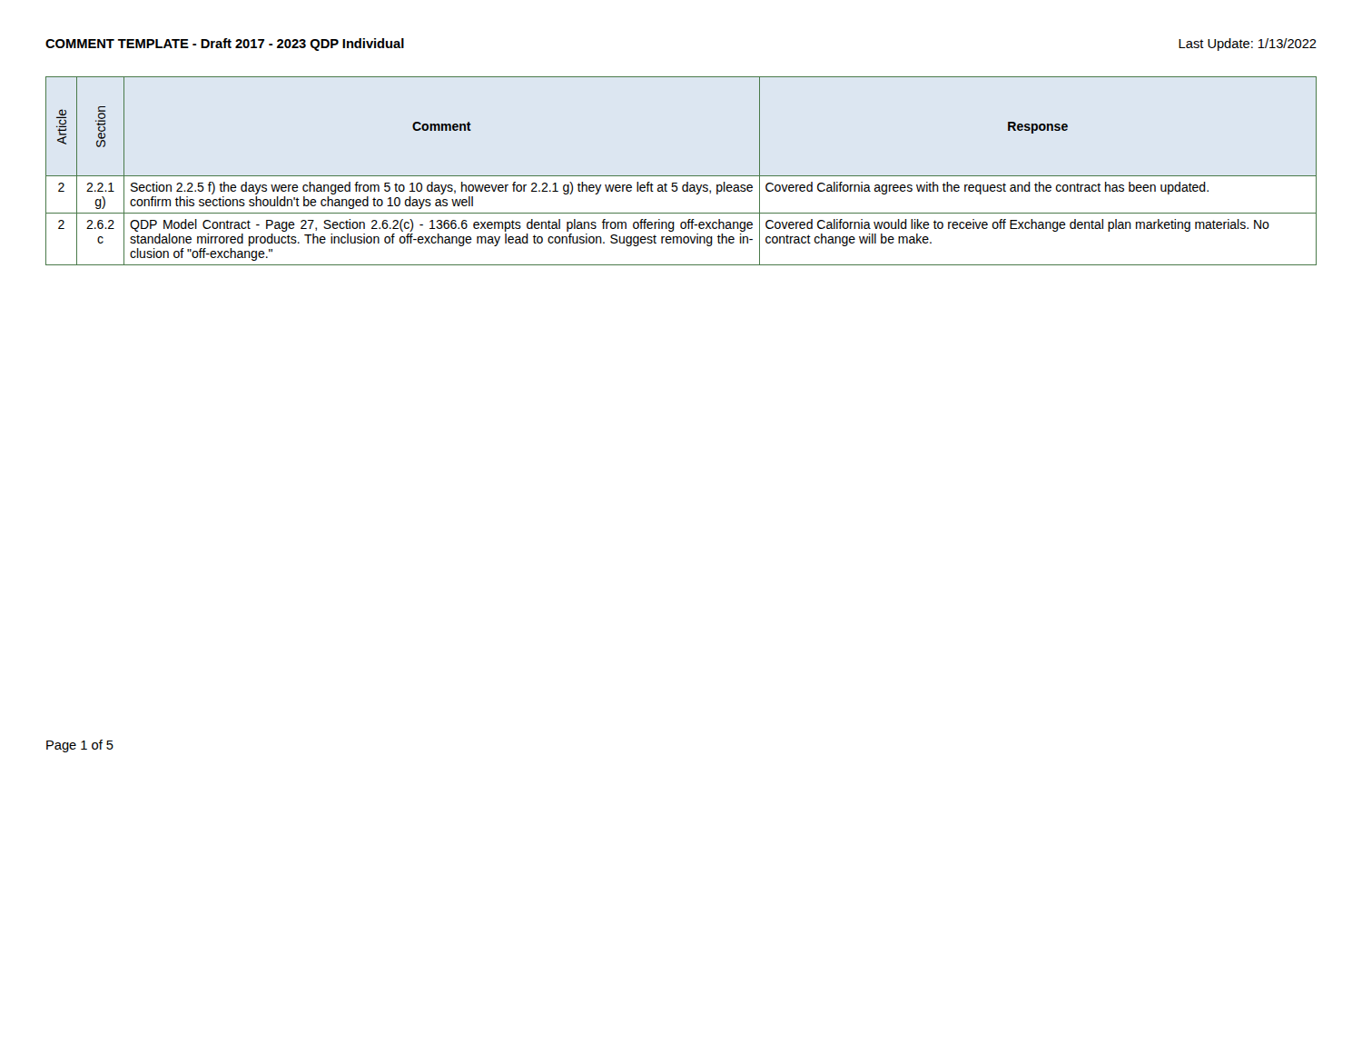COMMENT TEMPLATE - Draft 2017 - 2023 QDP Individual
Last Update: 1/13/2022
| Article | Section | Comment | Response |
| --- | --- | --- | --- |
| 2 | 2.2.1 g) | Section 2.2.5 f) the days were changed from 5 to 10 days, however for 2.2.1 g) they were left at 5 days, please confirm this sections shouldn't be changed to 10 days as well | Covered California agrees with the request and the contract has been updated. |
| 2 | 2.6.2 c | QDP Model Contract - Page 27, Section 2.6.2(c) - 1366.6 exempts dental plans from offering off-exchange standalone mirrored products. The inclusion of off-exchange may lead to confusion. Suggest removing the inclusion of "off-exchange." | Covered California would like to receive off Exchange dental plan marketing materials. No contract change will be make. |
Page 1 of 5